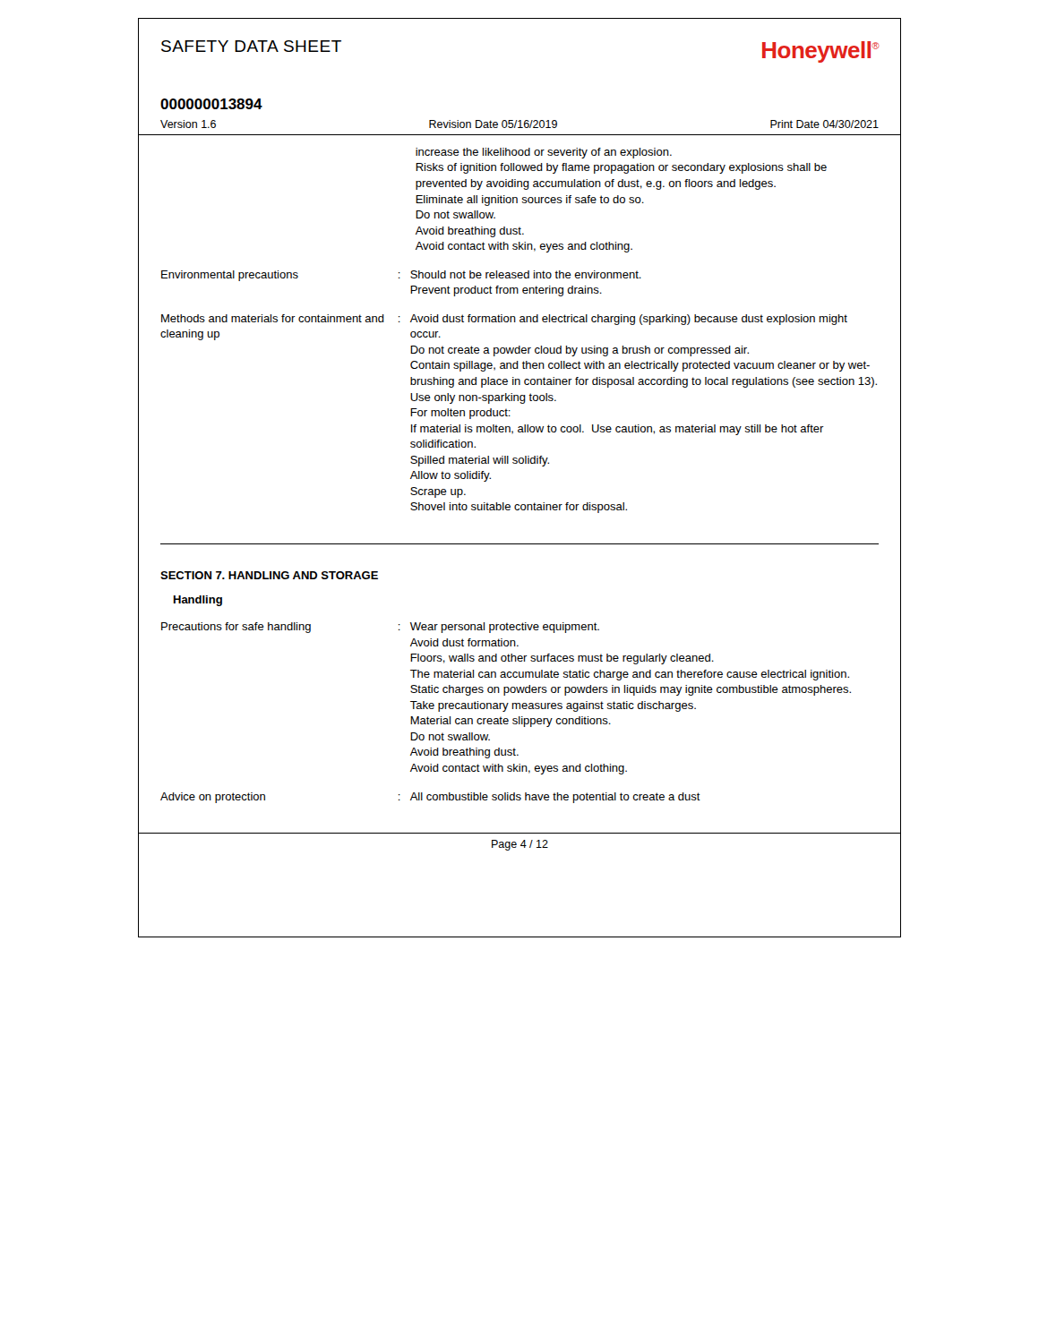SAFETY DATA SHEET
Honeywell®
000000013894
Version 1.6
Revision Date 05/16/2019
Print Date 04/30/2021
increase the likelihood or severity of an explosion.
Risks of ignition followed by flame propagation or secondary explosions shall be prevented by avoiding accumulation of dust, e.g. on floors and ledges.
Eliminate all ignition sources if safe to do so.
Do not swallow.
Avoid breathing dust.
Avoid contact with skin, eyes and clothing.
| Environmental precautions | : | Should not be released into the environment. Prevent product from entering drains. |
| Methods and materials for containment and cleaning up | : | Avoid dust formation and electrical charging (sparking) because dust explosion might occur. Do not create a powder cloud by using a brush or compressed air. Contain spillage, and then collect with an electrically protected vacuum cleaner or by wet-brushing and place in container for disposal according to local regulations (see section 13). Use only non-sparking tools. For molten product: If material is molten, allow to cool. Use caution, as material may still be hot after solidification. Spilled material will solidify. Allow to solidify. Scrape up. Shovel into suitable container for disposal. |
SECTION 7. HANDLING AND STORAGE
Handling
| Precautions for safe handling | : | Wear personal protective equipment. Avoid dust formation. Floors, walls and other surfaces must be regularly cleaned. The material can accumulate static charge and can therefore cause electrical ignition. Static charges on powders or powders in liquids may ignite combustible atmospheres. Take precautionary measures against static discharges. Material can create slippery conditions. Do not swallow. Avoid breathing dust. Avoid contact with skin, eyes and clothing. |
| Advice on protection | : | All combustible solids have the potential to create a dust |
Page 4 / 12